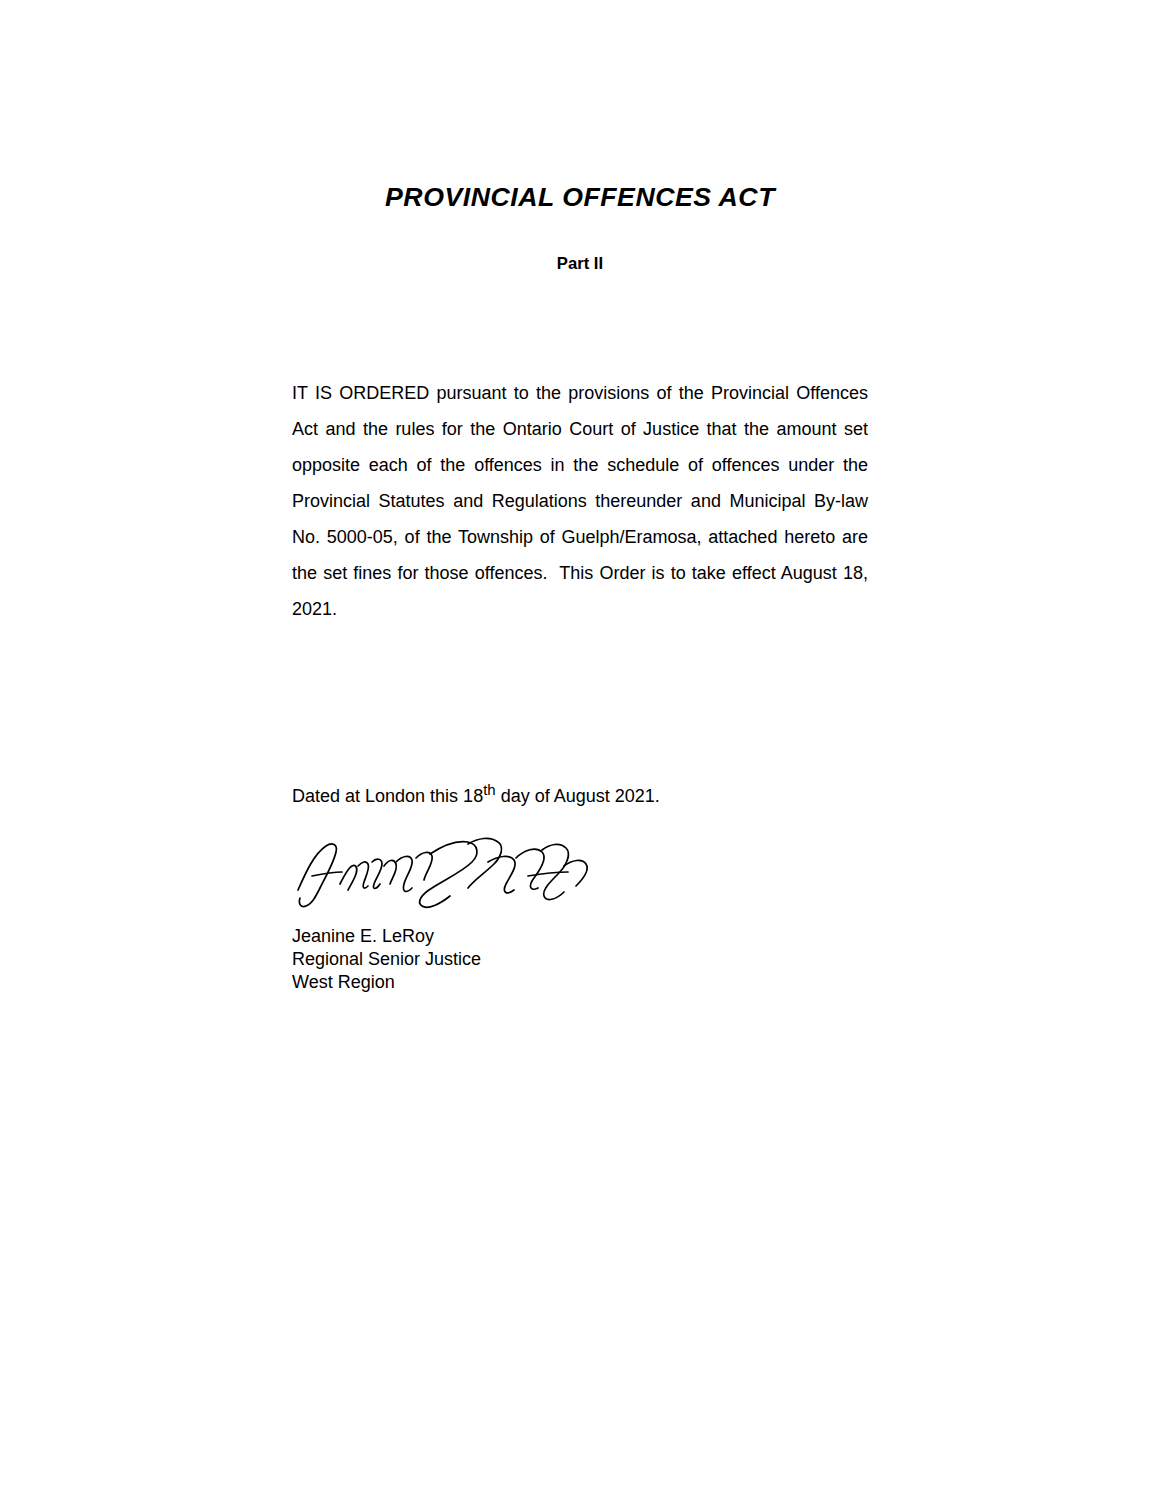PROVINCIAL OFFENCES ACT
Part II
IT IS ORDERED pursuant to the provisions of the Provincial Offences Act and the rules for the Ontario Court of Justice that the amount set opposite each of the offences in the schedule of offences under the Provincial Statutes and Regulations thereunder and Municipal By-law No. 5000-05, of the Township of Guelph/Eramosa, attached hereto are the set fines for those offences. This Order is to take effect August 18, 2021.
Dated at London this 18th day of August 2021.
Jeanine E. LeRoy Regional Senior Justice West Region